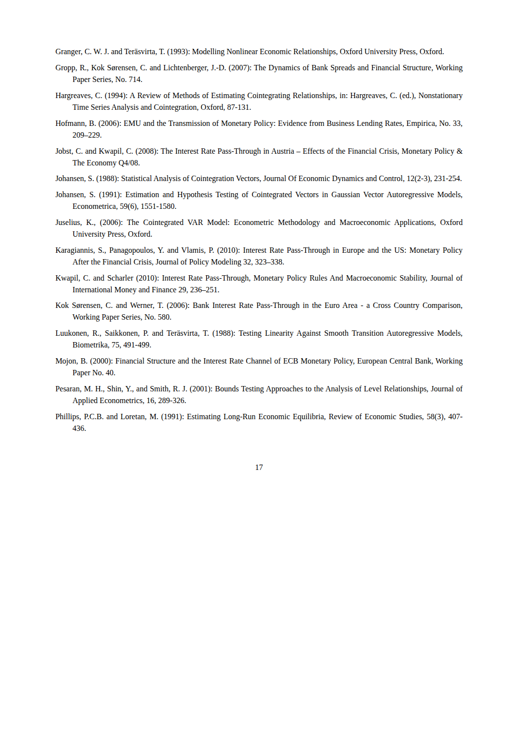Granger, C. W. J. and Teräsvirta, T. (1993): Modelling Nonlinear Economic Relationships, Oxford University Press, Oxford.
Gropp, R., Kok Sørensen, C. and Lichtenberger, J.-D. (2007): The Dynamics of Bank Spreads and Financial Structure, Working Paper Series, No. 714.
Hargreaves, C. (1994): A Review of Methods of Estimating Cointegrating Relationships, in: Hargreaves, C. (ed.), Nonstationary Time Series Analysis and Cointegration, Oxford, 87-131.
Hofmann, B. (2006): EMU and the Transmission of Monetary Policy: Evidence from Business Lending Rates, Empirica, No. 33, 209–229.
Jobst, C. and Kwapil, C. (2008): The Interest Rate Pass-Through in Austria – Effects of the Financial Crisis, Monetary Policy & The Economy Q4/08.
Johansen, S. (1988): Statistical Analysis of Cointegration Vectors, Journal Of Economic Dynamics and Control, 12(2-3), 231-254.
Johansen, S. (1991): Estimation and Hypothesis Testing of Cointegrated Vectors in Gaussian Vector Autoregressive Models, Econometrica, 59(6), 1551-1580.
Juselius, K., (2006): The Cointegrated VAR Model: Econometric Methodology and Macroeconomic Applications, Oxford University Press, Oxford.
Karagiannis, S., Panagopoulos, Y. and Vlamis, P. (2010): Interest Rate Pass-Through in Europe and the US: Monetary Policy After the Financial Crisis, Journal of Policy Modeling 32, 323–338.
Kwapil, C. and Scharler (2010): Interest Rate Pass-Through, Monetary Policy Rules And Macroeconomic Stability, Journal of International Money and Finance 29, 236–251.
Kok Sørensen, C. and Werner, T. (2006): Bank Interest Rate Pass-Through in the Euro Area - a Cross Country Comparison, Working Paper Series, No. 580.
Luukonen, R., Saikkonen, P. and Teräsvirta, T. (1988): Testing Linearity Against Smooth Transition Autoregressive Models, Biometrika, 75, 491-499.
Mojon, B. (2000): Financial Structure and the Interest Rate Channel of ECB Monetary Policy, European Central Bank, Working Paper No. 40.
Pesaran, M. H., Shin, Y., and Smith, R. J. (2001): Bounds Testing Approaches to the Analysis of Level Relationships, Journal of Applied Econometrics, 16, 289-326.
Phillips, P.C.B. and Loretan, M. (1991): Estimating Long-Run Economic Equilibria, Review of Economic Studies, 58(3), 407-436.
17